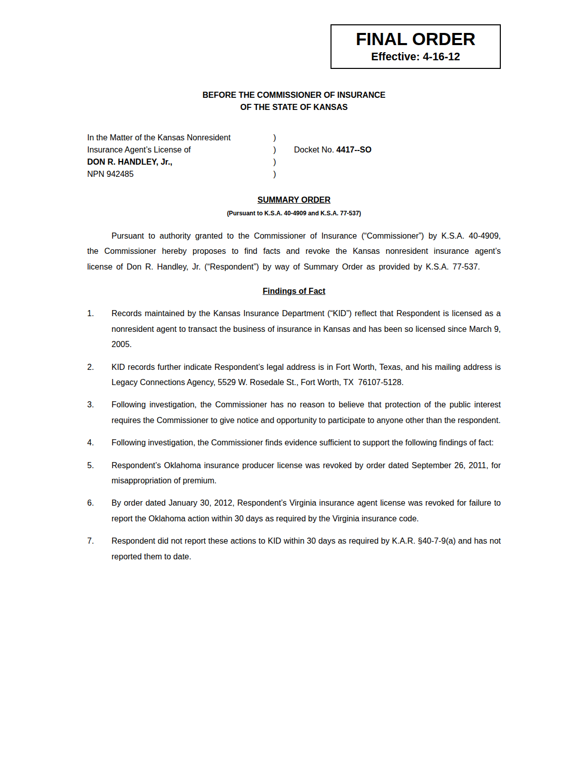FINAL ORDER
Effective: 4-16-12
BEFORE THE COMMISSIONER OF INSURANCE
OF THE STATE OF KANSAS
| In the Matter of the Kansas Nonresident | ) | |
| Insurance Agent’s License of | ) | Docket No. 4417--SO |
| DON R. HANDLEY, Jr., | ) | |
| NPN 942485 | ) | |
SUMMARY ORDER
(Pursuant to K.S.A. 40-4909 and K.S.A. 77-537)
Pursuant to authority granted to the Commissioner of Insurance (“Commissioner”) by K.S.A. 40-4909, the Commissioner hereby proposes to find facts and revoke the Kansas nonresident insurance agent’s license of Don R. Handley, Jr. (“Respondent”) by way of Summary Order as provided by K.S.A. 77-537.
Findings of Fact
1.
Records maintained by the Kansas Insurance Department (“KID”) reflect that Respondent is licensed as a nonresident agent to transact the business of insurance in Kansas and has been so licensed since March 9, 2005.
2.
KID records further indicate Respondent’s legal address is in Fort Worth, Texas, and his mailing address is Legacy Connections Agency, 5529 W. Rosedale St., Fort Worth, TX 76107-5128.
3.
Following investigation, the Commissioner has no reason to believe that protection of the public interest requires the Commissioner to give notice and opportunity to participate to anyone other than the respondent.
4.
Following investigation, the Commissioner finds evidence sufficient to support the following findings of fact:
5.
Respondent’s Oklahoma insurance producer license was revoked by order dated September 26, 2011, for misappropriation of premium.
6.
By order dated January 30, 2012, Respondent’s Virginia insurance agent license was revoked for failure to report the Oklahoma action within 30 days as required by the Virginia insurance code.
7.
Respondent did not report these actions to KID within 30 days as required by K.A.R. §40-7-9(a) and has not reported them to date.